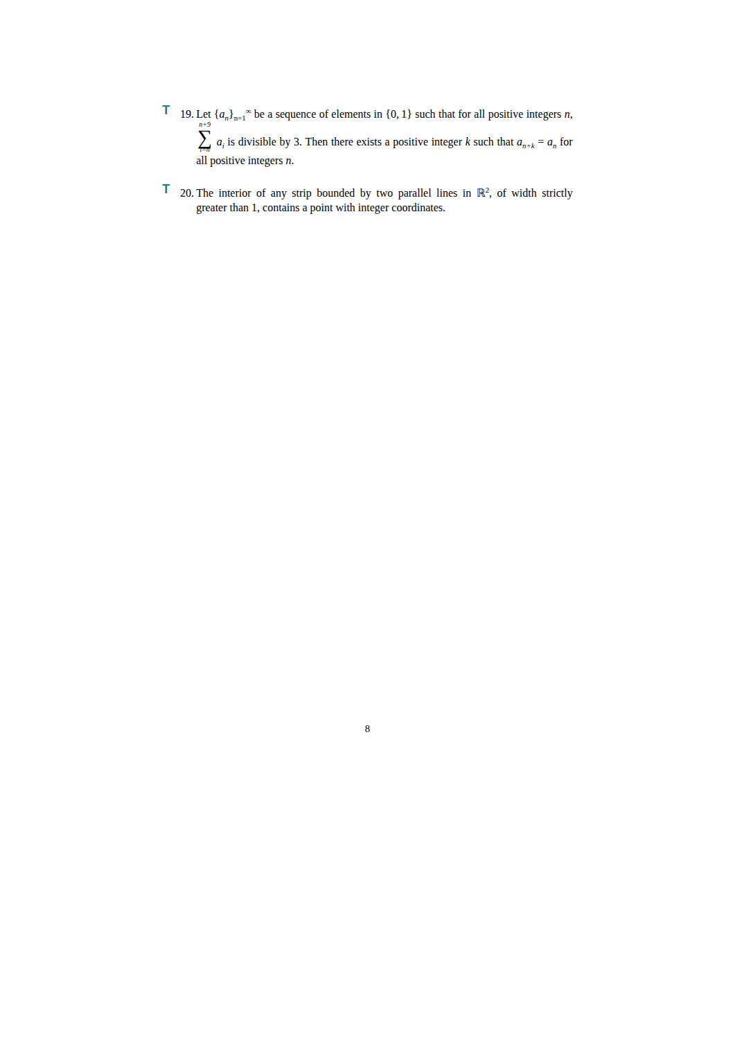T 19. Let {an}n=1∞ be a sequence of elements in {0, 1} such that for all positive integers n, n+9∑i=n ai is divisible by 3. Then there exists a positive integer k such that an+k = an for all positive integers n.
T 20. The interior of any strip bounded by two parallel lines in ℝ2, of width strictly greater than 1, contains a point with integer coordinates.
8